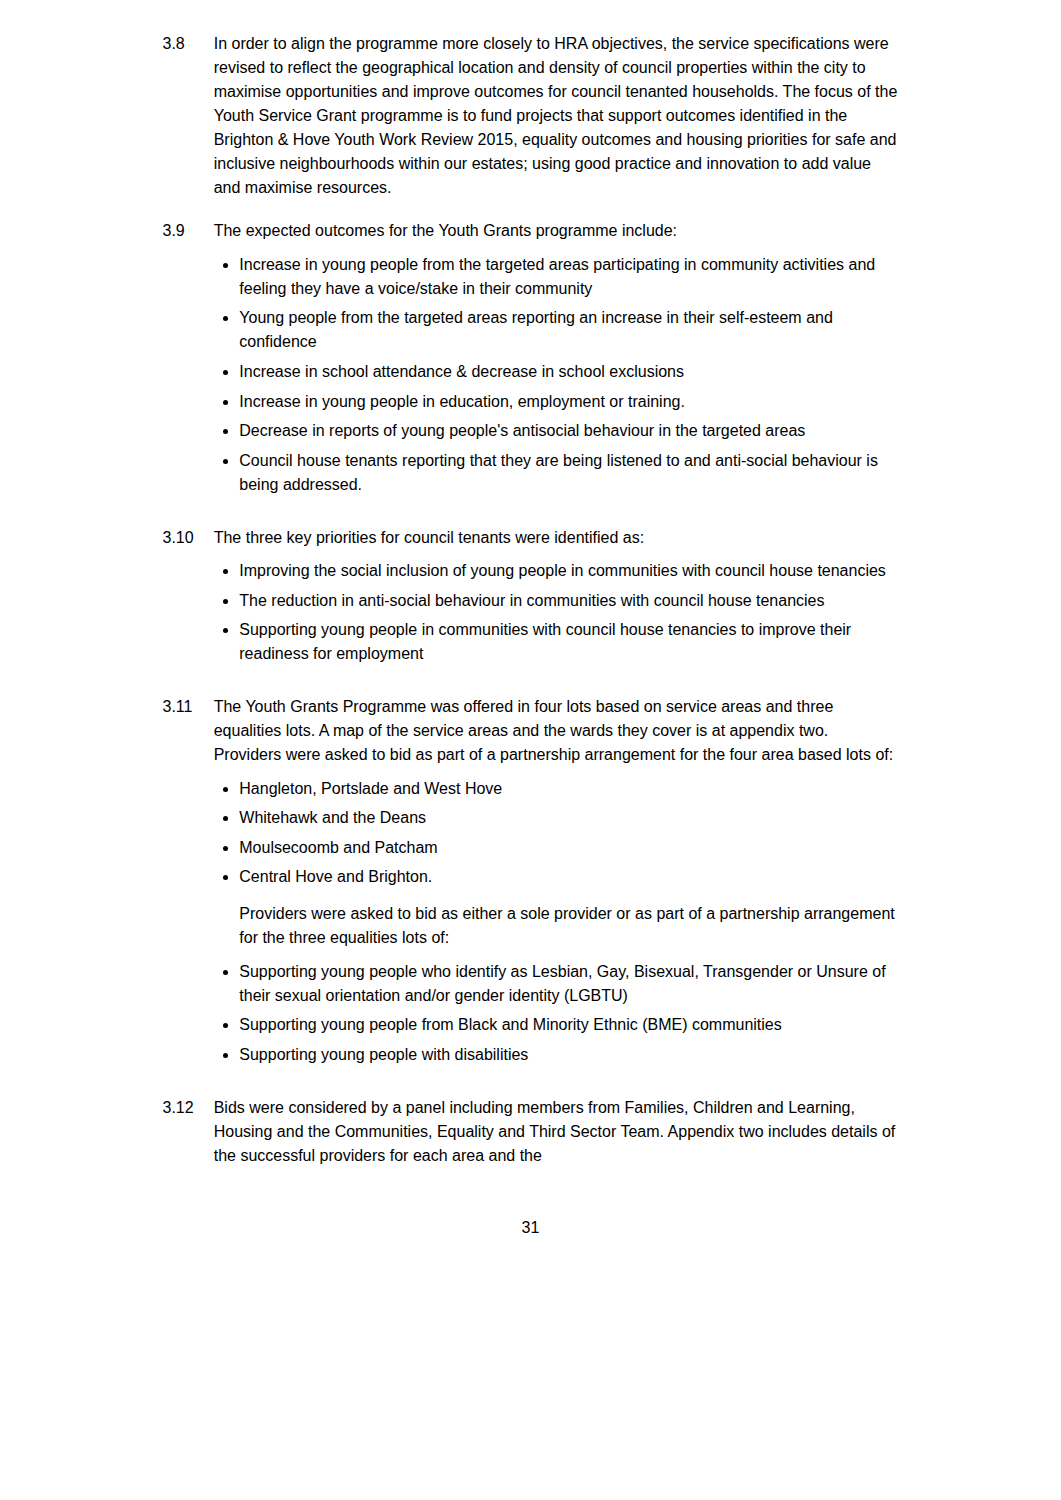3.8
In order to align the programme more closely to HRA objectives, the service specifications were revised to reflect the geographical location and density of council properties within the city to maximise opportunities and improve outcomes for council tenanted households. The focus of the Youth Service Grant programme is to fund projects that support outcomes identified in the Brighton & Hove Youth Work Review 2015, equality outcomes and housing priorities for safe and inclusive neighbourhoods within our estates; using good practice and innovation to add value and maximise resources.
3.9
The expected outcomes for the Youth Grants programme include:
Increase in young people from the targeted areas participating in community activities and feeling they have a voice/stake in their community
Young people from the targeted areas reporting an increase in their self-esteem and confidence
Increase in school attendance & decrease in school exclusions
Increase in young people in education, employment or training.
Decrease in reports of young people's antisocial behaviour in the targeted areas
Council house tenants reporting that they are being listened to and anti-social behaviour is being addressed.
3.10
The three key priorities for council tenants were identified as:
Improving the social inclusion of young people in communities with council house tenancies
The reduction in anti-social behaviour in communities with council house tenancies
Supporting young people in communities with council house tenancies to improve their readiness for employment
3.11
The Youth Grants Programme was offered in four lots based on service areas and three equalities lots. A map of the service areas and the wards they cover is at appendix two. Providers were asked to bid as part of a partnership arrangement for the four area based lots of:
Hangleton, Portslade and West Hove
Whitehawk and the Deans
Moulsecoomb and Patcham
Central Hove and Brighton.
Providers were asked to bid as either a sole provider or as part of a partnership arrangement for the three equalities lots of:
Supporting young people who identify as Lesbian, Gay, Bisexual, Transgender or Unsure of their sexual orientation and/or gender identity (LGBTU)
Supporting young people from Black and Minority Ethnic (BME) communities
Supporting young people with disabilities
3.12
Bids were considered by a panel including members from Families, Children and Learning, Housing and the Communities, Equality and Third Sector Team. Appendix two includes details of the successful providers for each area and the
31